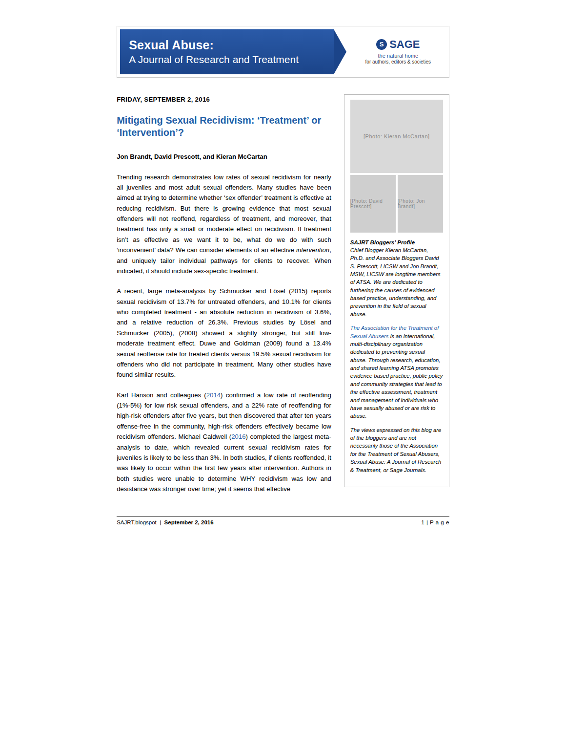Sexual Abuse:
A Journal of Research and Treatment
SSAGE
the natural home
for authors, editors & societies
FRIDAY, SEPTEMBER 2, 2016
Mitigating Sexual Recidivism: ‘Treatment’ or ‘Intervention’?
Jon Brandt, David Prescott, and Kieran McCartan
Trending research demonstrates low rates of sexual recidivism for nearly all juveniles and most adult sexual offenders. Many studies have been aimed at trying to determine whether ‘sex offender’ treatment is effective at reducing recidivism. But there is growing evidence that most sexual offenders will not reoffend, regardless of treatment, and moreover, that treatment has only a small or moderate effect on recidivism. If treatment isn’t as effective as we want it to be, what do we do with such ‘inconvenient’ data? We can consider elements of an effective intervention, and uniquely tailor individual pathways for clients to recover. When indicated, it should include sex-specific treatment.
A recent, large meta-analysis by Schmucker and Lösel (2015) reports sexual recidivism of 13.7% for untreated offenders, and 10.1% for clients who completed treatment - an absolute reduction in recidivism of 3.6%, and a relative reduction of 26.3%. Previous studies by Lösel and Schmucker (2005), (2008) showed a slightly stronger, but still low-moderate treatment effect. Duwe and Goldman (2009) found a 13.4% sexual reoffense rate for treated clients versus 19.5% sexual recidivism for offenders who did not participate in treatment. Many other studies have found similar results.
Karl Hanson and colleagues (2014) confirmed a low rate of reoffending (1%-5%) for low risk sexual offenders, and a 22% rate of reoffending for high-risk offenders after five years, but then discovered that after ten years offense-free in the community, high-risk offenders effectively became low recidivism offenders. Michael Caldwell (2016) completed the largest meta-analysis to date, which revealed current sexual recidivism rates for juveniles is likely to be less than 3%. In both studies, if clients reoffended, it was likely to occur within the first few years after intervention. Authors in both studies were unable to determine WHY recidivism was low and desistance was stronger over time; yet it seems that effective
[Photo: Kieran McCartan]
[Photo: David Prescott]
[Photo: Jon Brandt]
SAJRT Bloggers’ Profile
Chief Blogger Kieran McCartan, Ph.D. and Associate Bloggers David S. Prescott, LICSW and Jon Brandt, MSW, LICSW are longtime members of ATSA. We are dedicated to furthering the causes of evidenced-based practice, understanding, and prevention in the field of sexual abuse.
The Association for the Treatment of Sexual Abusers is an international, multi-disciplinary organization dedicated to preventing sexual abuse. Through research, education, and shared learning ATSA promotes evidence based practice, public policy and community strategies that lead to the effective assessment, treatment and management of individuals who have sexually abused or are risk to abuse.
The views expressed on this blog are of the bloggers and are not necessarily those of the Association for the Treatment of Sexual Abusers, Sexual Abuse: A Journal of Research & Treatment, or Sage Journals.
SAJRT.blogspot | September 2, 2016
1 | P a g e